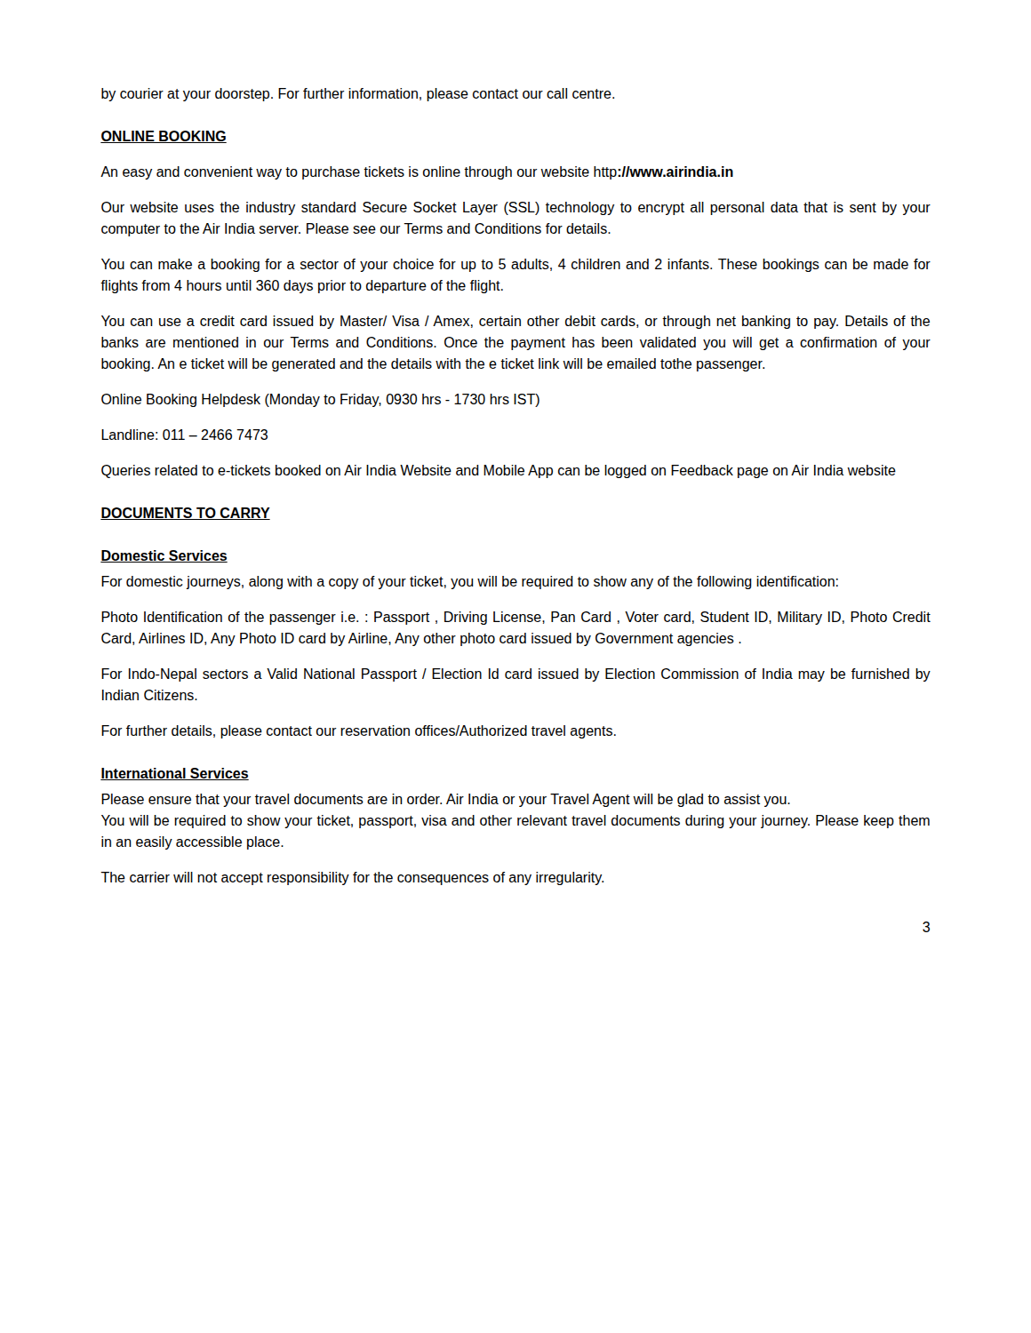by courier at your doorstep. For further information, please contact our call centre.
ONLINE BOOKING
An easy and convenient way to purchase tickets is online through our website http://www.airindia.in
Our website uses the industry standard Secure Socket Layer (SSL) technology to encrypt all personal data that is sent by your computer to the Air India server. Please see our Terms and Conditions for details.
You can make a booking for a sector of your choice for up to 5 adults, 4 children and 2 infants. These bookings can be made for flights from 4 hours until 360 days prior to departure of the flight.
You can use a credit card issued by Master/ Visa / Amex, certain other debit cards, or through net banking to pay. Details of the banks are mentioned in our Terms and Conditions. Once the payment has been validated you will get a confirmation of your booking. An e ticket will be generated and the details with the e ticket link will be emailed tothe passenger.
Online Booking Helpdesk (Monday to Friday, 0930 hrs - 1730 hrs IST)
Landline: 011 – 2466 7473
Queries related to e-tickets booked on Air India Website and Mobile App can be logged on Feedback page on Air India website
DOCUMENTS TO CARRY
Domestic Services
For domestic journeys, along with a copy of your ticket, you will be required to show any of the following identification:
Photo Identification of the passenger i.e. : Passport , Driving License, Pan Card , Voter card, Student ID, Military ID, Photo Credit Card, Airlines ID, Any Photo ID card by Airline, Any other photo card issued by Government agencies .
For Indo-Nepal sectors a Valid National Passport / Election Id card issued by Election Commission of India may be furnished by Indian Citizens.
For further details, please contact our reservation offices/Authorized travel agents.
International Services
Please ensure that your travel documents are in order. Air India or your Travel Agent will be glad to assist you.
You will be required to show your ticket, passport, visa and other relevant travel documents during your journey. Please keep them in an easily accessible place.
The carrier will not accept responsibility for the consequences of any irregularity.
3